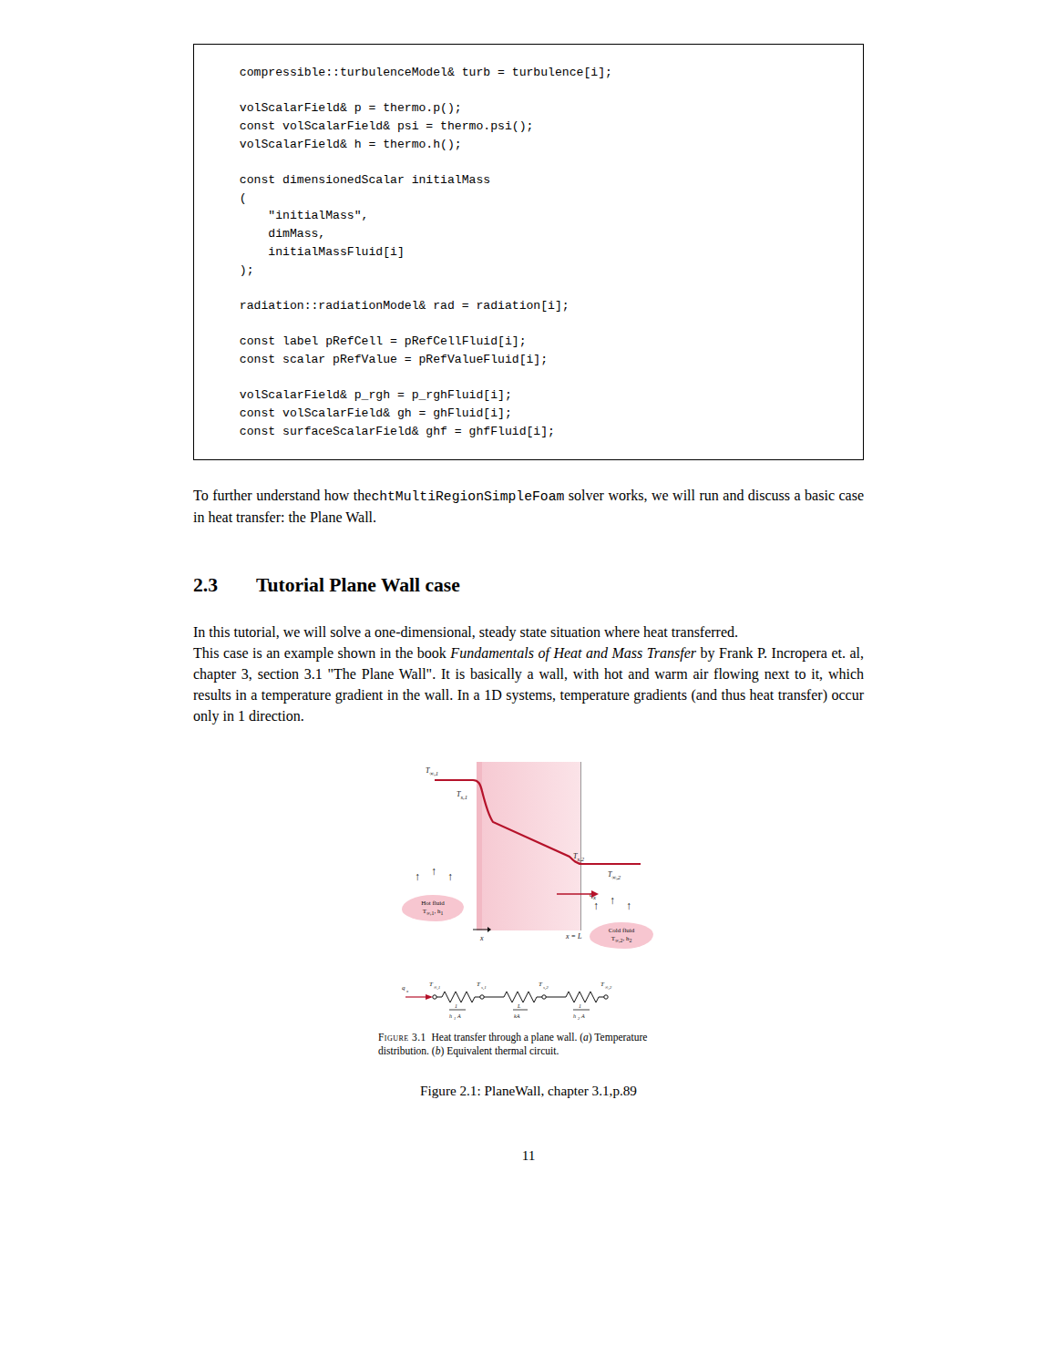compressible::turbulenceModel& turb = turbulence[i];

    volScalarField& p = thermo.p();
    const volScalarField& psi = thermo.psi();
    volScalarField& h = thermo.h();

    const dimensionedScalar initialMass
    (
        "initialMass",
        dimMass,
        initialMassFluid[i]
    );

    radiation::radiationModel& rad = radiation[i];

    const label pRefCell = pRefCellFluid[i];
    const scalar pRefValue = pRefValueFluid[i];

    volScalarField& p_rgh = p_rghFluid[i];
    const volScalarField& gh = ghFluid[i];
    const surfaceScalarField& ghf = ghfFluid[i];
To further understand how thechtMultiRegionSimpleFoam solver works, we will run and discuss a basic case in heat transfer: the Plane Wall.
2.3 Tutorial Plane Wall case
In this tutorial, we will solve a one-dimensional, steady state situation where heat transferred.
This case is an example shown in the book Fundamentals of Heat and Mass Transfer by Frank P. Incropera et. al, chapter 3, section 3.1 "The Plane Wall". It is basically a wall, with hot and warm air flowing next to it, which results in a temperature gradient in the wall. In a 1D systems, temperature gradients (and thus heat transfer) occur only in 1 direction.
T∞,1
Ts,1
Ts,2
T∞,2
qx
↑
↑
↑
↑
↑
↑
Hot fluid
T∞,1, h1
Cold fluid
T∞,2, h2
x
x = L
q x T ∞,1 T s,1 T s,2 T ∞,2 1 h 1 A L kA 1 h 2 A
Figure 3.1 Heat transfer through a plane wall. (a) Temperature distribution. (b) Equivalent thermal circuit.
Figure 2.1: PlaneWall, chapter 3.1,p.89
11